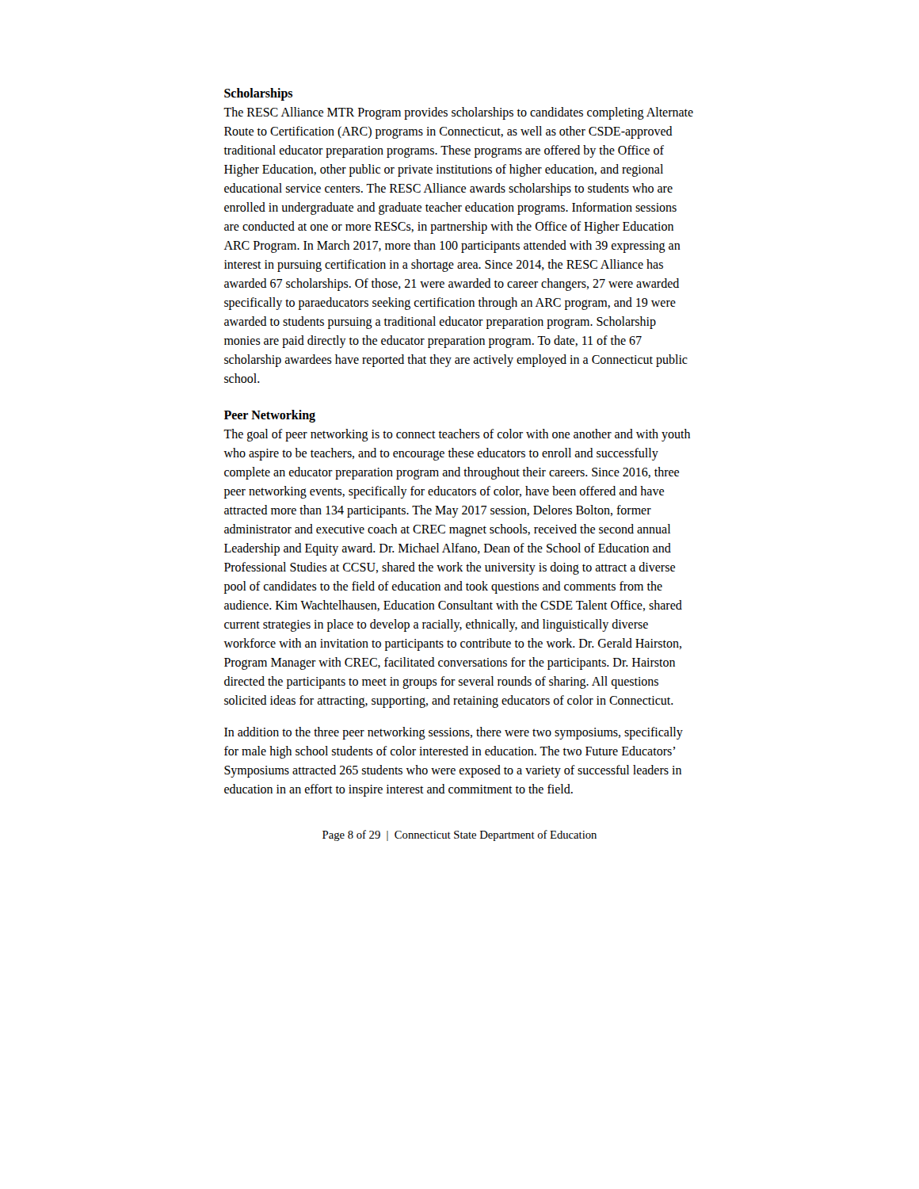Scholarships
The RESC Alliance MTR Program provides scholarships to candidates completing Alternate Route to Certification (ARC) programs in Connecticut, as well as other CSDE-approved traditional educator preparation programs. These programs are offered by the Office of Higher Education, other public or private institutions of higher education, and regional educational service centers. The RESC Alliance awards scholarships to students who are enrolled in undergraduate and graduate teacher education programs. Information sessions are conducted at one or more RESCs, in partnership with the Office of Higher Education ARC Program. In March 2017, more than 100 participants attended with 39 expressing an interest in pursuing certification in a shortage area. Since 2014, the RESC Alliance has awarded 67 scholarships. Of those, 21 were awarded to career changers, 27 were awarded specifically to paraeducators seeking certification through an ARC program, and 19 were awarded to students pursuing a traditional educator preparation program. Scholarship monies are paid directly to the educator preparation program. To date, 11 of the 67 scholarship awardees have reported that they are actively employed in a Connecticut public school.
Peer Networking
The goal of peer networking is to connect teachers of color with one another and with youth who aspire to be teachers, and to encourage these educators to enroll and successfully complete an educator preparation program and throughout their careers. Since 2016, three peer networking events, specifically for educators of color, have been offered and have attracted more than 134 participants. The May 2017 session, Delores Bolton, former administrator and executive coach at CREC magnet schools, received the second annual Leadership and Equity award. Dr. Michael Alfano, Dean of the School of Education and Professional Studies at CCSU, shared the work the university is doing to attract a diverse pool of candidates to the field of education and took questions and comments from the audience. Kim Wachtelhausen, Education Consultant with the CSDE Talent Office, shared current strategies in place to develop a racially, ethnically, and linguistically diverse workforce with an invitation to participants to contribute to the work. Dr. Gerald Hairston, Program Manager with CREC, facilitated conversations for the participants. Dr. Hairston directed the participants to meet in groups for several rounds of sharing. All questions solicited ideas for attracting, supporting, and retaining educators of color in Connecticut.
In addition to the three peer networking sessions, there were two symposiums, specifically for male high school students of color interested in education. The two Future Educators’ Symposiums attracted 265 students who were exposed to a variety of successful leaders in education in an effort to inspire interest and commitment to the field.
Page 8 of 29 | Connecticut State Department of Education